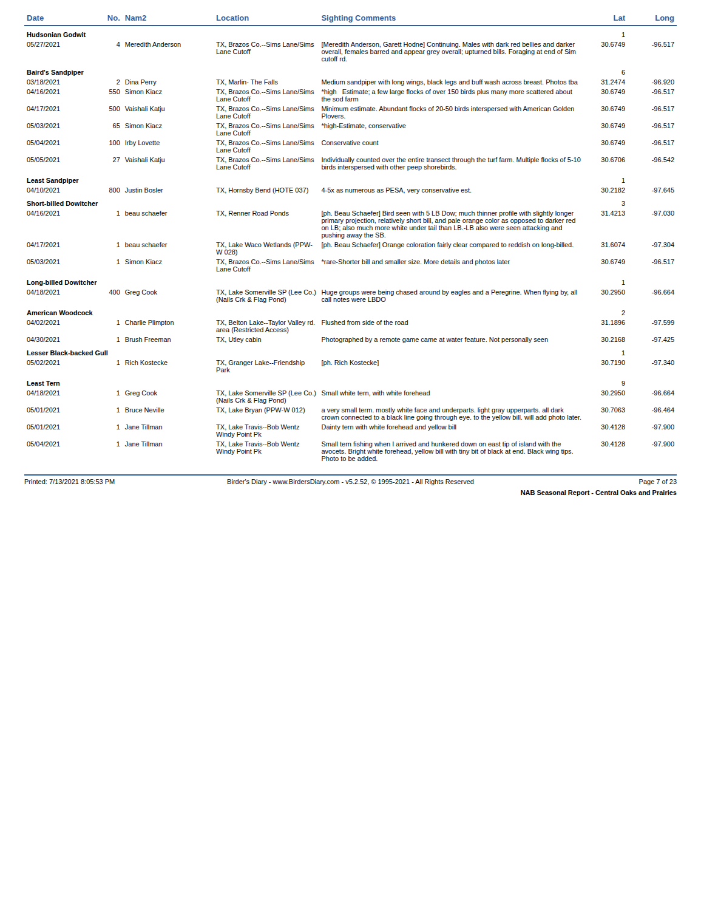| Date | No. | Nam2 | Location | Sighting Comments | Lat | Long |
| --- | --- | --- | --- | --- | --- | --- |
| Hudsonian Godwit | 1 | |
| 05/27/2021 | 4 | Meredith Anderson | TX, Brazos Co.--Sims Lane/Sims Lane Cutoff | [Meredith Anderson, Garett Hodne] Continuing. Males with dark red bellies and darker overall, females barred and appear grey overall; upturned bills. Foraging at end of Sim cutoff rd. | 30.6749 | -96.517 |
| Baird's Sandpiper | 6 | |
| 03/18/2021 | 2 | Dina Perry | TX, Marlin- The Falls | Medium sandpiper with long wings, black legs and buff wash across breast. Photos tba | 31.2474 | -96.920 |
| 04/16/2021 | 550 | Simon Kiacz | TX, Brazos Co.--Sims Lane/Sims Lane Cutoff | *high Estimate; a few large flocks of over 150 birds plus many more scattered about the sod farm | 30.6749 | -96.517 |
| 04/17/2021 | 500 | Vaishali Katju | TX, Brazos Co.--Sims Lane/Sims Lane Cutoff | Minimum estimate. Abundant flocks of 20-50 birds interspersed with American Golden Plovers. | 30.6749 | -96.517 |
| 05/03/2021 | 65 | Simon Kiacz | TX, Brazos Co.--Sims Lane/Sims Lane Cutoff | *high-Estimate, conservative | 30.6749 | -96.517 |
| 05/04/2021 | 100 | Irby Lovette | TX, Brazos Co.--Sims Lane/Sims Lane Cutoff | Conservative count | 30.6749 | -96.517 |
| 05/05/2021 | 27 | Vaishali Katju | TX, Brazos Co.--Sims Lane/Sims Lane Cutoff | Individually counted over the entire transect through the turf farm. Multiple flocks of 5-10 birds interspersed with other peep shorebirds. | 30.6706 | -96.542 |
| Least Sandpiper | 1 | |
| 04/10/2021 | 800 | Justin Bosler | TX, Hornsby Bend (HOTE 037) | 4-5x as numerous as PESA, very conservative est. | 30.2182 | -97.645 |
| Short-billed Dowitcher | 3 | |
| 04/16/2021 | 1 | beau schaefer | TX, Renner Road Ponds | [ph. Beau Schaefer] Bird seen with 5 LB Dow; much thinner profile with slightly longer primary projection, relatively short bill, and pale orange color as opposed to darker red on LB; also much more white under tail than LB.-LB also were seen attacking and pushing away the SB. | 31.4213 | -97.030 |
| 04/17/2021 | 1 | beau schaefer | TX, Lake Waco Wetlands (PPW-W 028) | [ph. Beau Schaefer] Orange coloration fairly clear compared to reddish on long-billed. | 31.6074 | -97.304 |
| 05/03/2021 | 1 | Simon Kiacz | TX, Brazos Co.--Sims Lane/Sims Lane Cutoff | *rare-Shorter bill and smaller size. More details and photos later | 30.6749 | -96.517 |
| Long-billed Dowitcher | 1 | |
| 04/18/2021 | 400 | Greg Cook | TX, Lake Somerville SP (Lee Co.) (Nails Crk & Flag Pond) | Huge groups were being chased around by eagles and a Peregrine. When flying by, all call notes were LBDO | 30.2950 | -96.664 |
| American Woodcock | 2 | |
| 04/02/2021 | 1 | Charlie Plimpton | TX, Belton Lake--Taylor Valley rd. area (Restricted Access) | Flushed from side of the road | 31.1896 | -97.599 |
| 04/30/2021 | 1 | Brush Freeman | TX, Utley cabin | Photographed by a remote game came at water feature. Not personally seen | 30.2168 | -97.425 |
| Lesser Black-backed Gull | 1 | |
| 05/02/2021 | 1 | Rich Kostecke | TX, Granger Lake--Friendship Park | [ph. Rich Kostecke] | 30.7190 | -97.340 |
| Least Tern | 9 | |
| 04/18/2021 | 1 | Greg Cook | TX, Lake Somerville SP (Lee Co.) (Nails Crk & Flag Pond) | Small white tern, with white forehead | 30.2950 | -96.664 |
| 05/01/2021 | 1 | Bruce Neville | TX, Lake Bryan (PPW-W 012) | a very small term. mostly white face and underparts. light gray upperparts. all dark crown connected to a black line going through eye. to the yellow bill. will add photo later. | 30.7063 | -96.464 |
| 05/01/2021 | 1 | Jane Tillman | TX, Lake Travis--Bob Wentz Windy Point Pk | Dainty tern with white forehead and yellow bill | 30.4128 | -97.900 |
| 05/04/2021 | 1 | Jane Tillman | TX, Lake Travis--Bob Wentz Windy Point Pk | Small tern fishing when I arrived and hunkered down on east tip of island with the avocets. Bright white forehead, yellow bill with tiny bit of black at end. Black wing tips. Photo to be added. | 30.4128 | -97.900 |
Printed: 7/13/2021 8:05:53 PM
Birder's Diary - www.BirdersDiary.com - v5.2.52, © 1995-2021 - All Rights Reserved
Page 7 of 23
NAB Seasonal Report - Central Oaks and Prairies